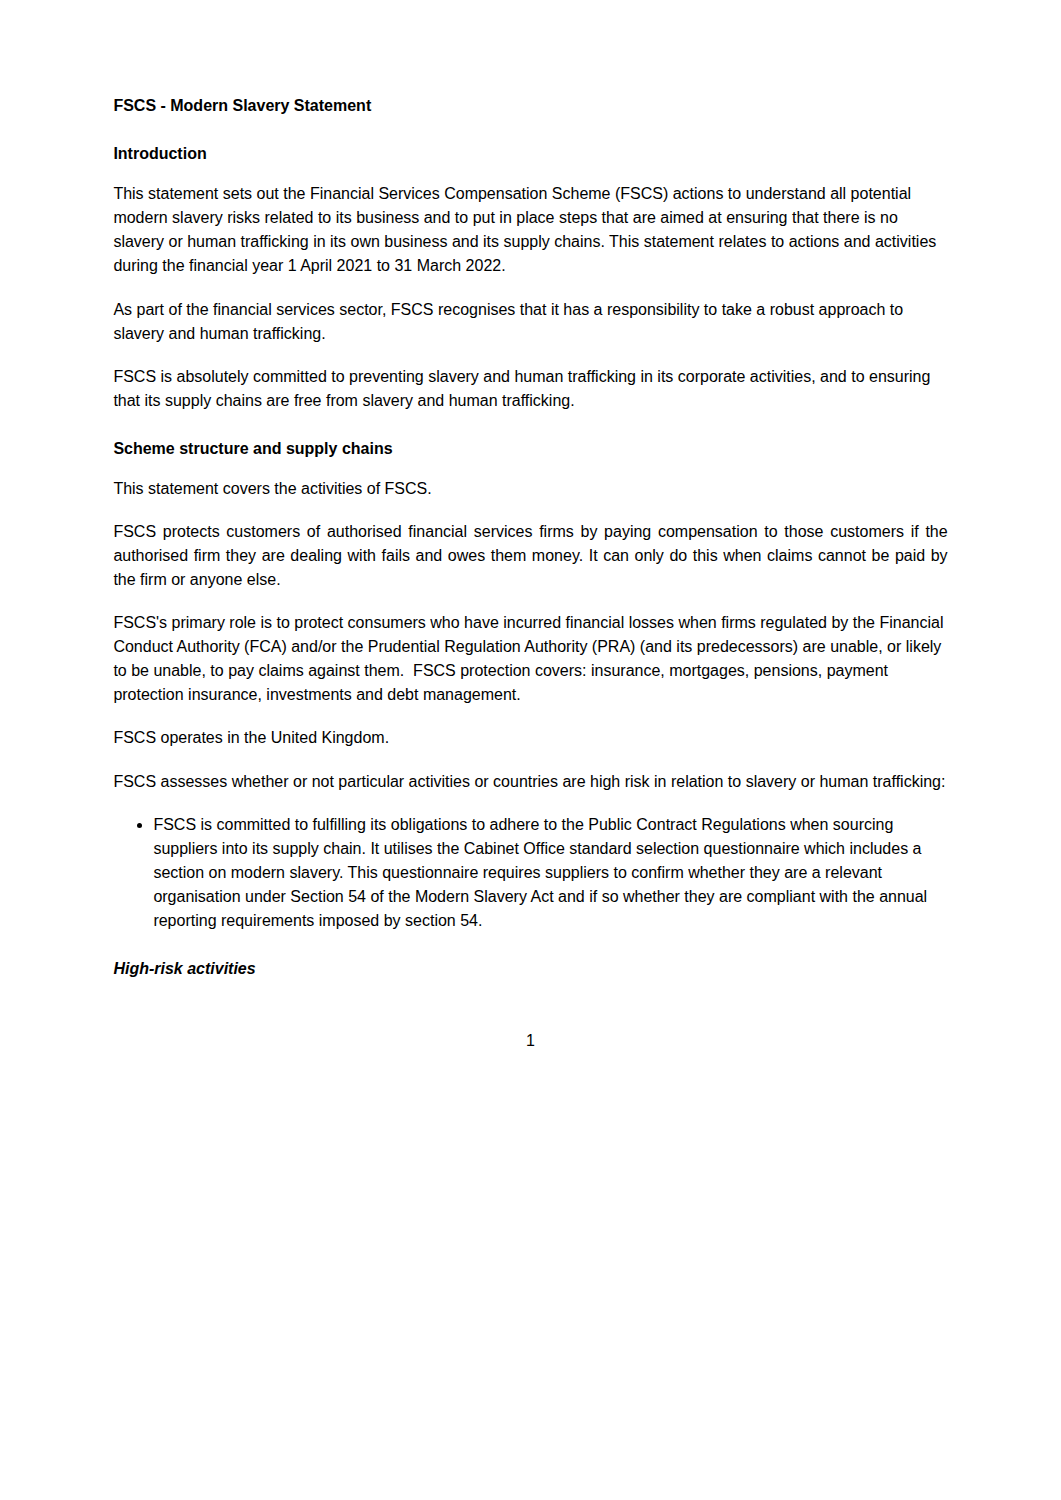FSCS - Modern Slavery Statement
Introduction
This statement sets out the Financial Services Compensation Scheme (FSCS) actions to understand all potential modern slavery risks related to its business and to put in place steps that are aimed at ensuring that there is no slavery or human trafficking in its own business and its supply chains. This statement relates to actions and activities during the financial year 1 April 2021 to 31 March 2022.
As part of the financial services sector, FSCS recognises that it has a responsibility to take a robust approach to slavery and human trafficking.
FSCS is absolutely committed to preventing slavery and human trafficking in its corporate activities, and to ensuring that its supply chains are free from slavery and human trafficking.
Scheme structure and supply chains
This statement covers the activities of FSCS.
FSCS protects customers of authorised financial services firms by paying compensation to those customers if the authorised firm they are dealing with fails and owes them money. It can only do this when claims cannot be paid by the firm or anyone else.
FSCS's primary role is to protect consumers who have incurred financial losses when firms regulated by the Financial Conduct Authority (FCA) and/or the Prudential Regulation Authority (PRA) (and its predecessors) are unable, or likely to be unable, to pay claims against them. FSCS protection covers: insurance, mortgages, pensions, payment protection insurance, investments and debt management.
FSCS operates in the United Kingdom.
FSCS assesses whether or not particular activities or countries are high risk in relation to slavery or human trafficking:
FSCS is committed to fulfilling its obligations to adhere to the Public Contract Regulations when sourcing suppliers into its supply chain. It utilises the Cabinet Office standard selection questionnaire which includes a section on modern slavery. This questionnaire requires suppliers to confirm whether they are a relevant organisation under Section 54 of the Modern Slavery Act and if so whether they are compliant with the annual reporting requirements imposed by section 54.
High-risk activities
1